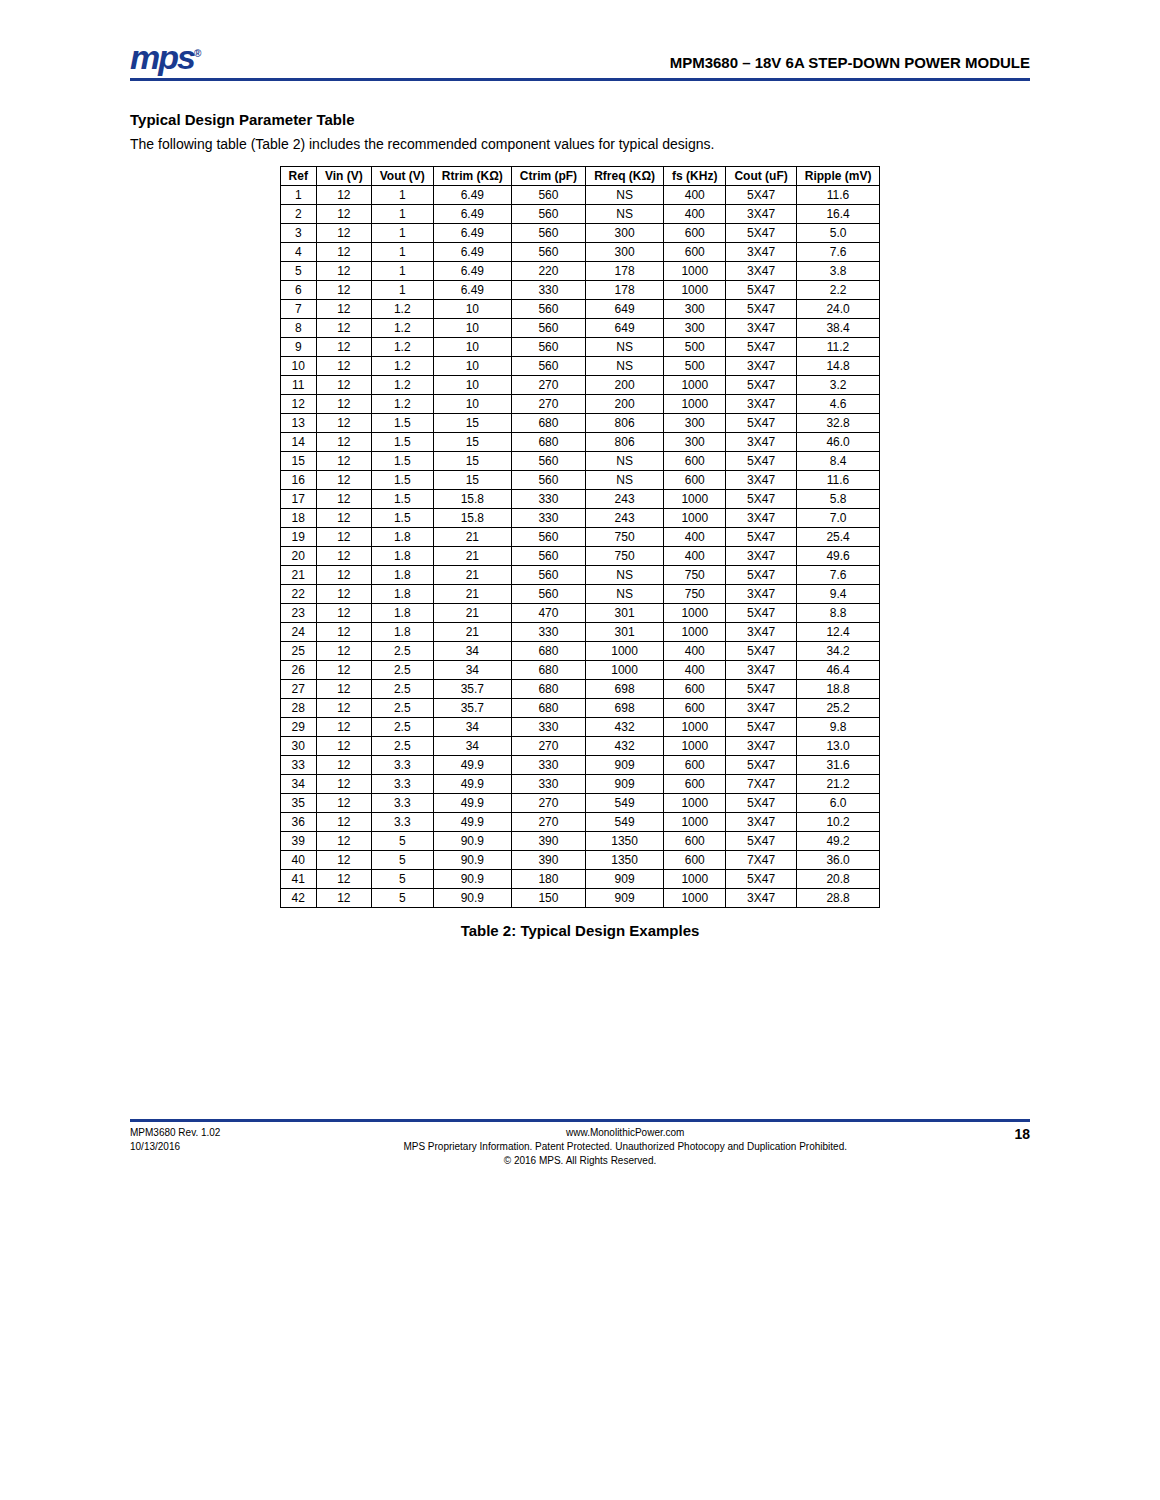mps®
MPM3680 – 18V 6A STEP-DOWN POWER MODULE
Typical Design Parameter Table
The following table (Table 2) includes the recommended component values for typical designs.
| Ref | Vin (V) | Vout (V) | Rtrim (KΩ) | Ctrim (pF) | Rfreq (KΩ) | fs (KHz) | Cout (uF) | Ripple (mV) |
| --- | --- | --- | --- | --- | --- | --- | --- | --- |
| 1 | 12 | 1 | 6.49 | 560 | NS | 400 | 5X47 | 11.6 |
| 2 | 12 | 1 | 6.49 | 560 | NS | 400 | 3X47 | 16.4 |
| 3 | 12 | 1 | 6.49 | 560 | 300 | 600 | 5X47 | 5.0 |
| 4 | 12 | 1 | 6.49 | 560 | 300 | 600 | 3X47 | 7.6 |
| 5 | 12 | 1 | 6.49 | 220 | 178 | 1000 | 3X47 | 3.8 |
| 6 | 12 | 1 | 6.49 | 330 | 178 | 1000 | 5X47 | 2.2 |
| 7 | 12 | 1.2 | 10 | 560 | 649 | 300 | 5X47 | 24.0 |
| 8 | 12 | 1.2 | 10 | 560 | 649 | 300 | 3X47 | 38.4 |
| 9 | 12 | 1.2 | 10 | 560 | NS | 500 | 5X47 | 11.2 |
| 10 | 12 | 1.2 | 10 | 560 | NS | 500 | 3X47 | 14.8 |
| 11 | 12 | 1.2 | 10 | 270 | 200 | 1000 | 5X47 | 3.2 |
| 12 | 12 | 1.2 | 10 | 270 | 200 | 1000 | 3X47 | 4.6 |
| 13 | 12 | 1.5 | 15 | 680 | 806 | 300 | 5X47 | 32.8 |
| 14 | 12 | 1.5 | 15 | 680 | 806 | 300 | 3X47 | 46.0 |
| 15 | 12 | 1.5 | 15 | 560 | NS | 600 | 5X47 | 8.4 |
| 16 | 12 | 1.5 | 15 | 560 | NS | 600 | 3X47 | 11.6 |
| 17 | 12 | 1.5 | 15.8 | 330 | 243 | 1000 | 5X47 | 5.8 |
| 18 | 12 | 1.5 | 15.8 | 330 | 243 | 1000 | 3X47 | 7.0 |
| 19 | 12 | 1.8 | 21 | 560 | 750 | 400 | 5X47 | 25.4 |
| 20 | 12 | 1.8 | 21 | 560 | 750 | 400 | 3X47 | 49.6 |
| 21 | 12 | 1.8 | 21 | 560 | NS | 750 | 5X47 | 7.6 |
| 22 | 12 | 1.8 | 21 | 560 | NS | 750 | 3X47 | 9.4 |
| 23 | 12 | 1.8 | 21 | 470 | 301 | 1000 | 5X47 | 8.8 |
| 24 | 12 | 1.8 | 21 | 330 | 301 | 1000 | 3X47 | 12.4 |
| 25 | 12 | 2.5 | 34 | 680 | 1000 | 400 | 5X47 | 34.2 |
| 26 | 12 | 2.5 | 34 | 680 | 1000 | 400 | 3X47 | 46.4 |
| 27 | 12 | 2.5 | 35.7 | 680 | 698 | 600 | 5X47 | 18.8 |
| 28 | 12 | 2.5 | 35.7 | 680 | 698 | 600 | 3X47 | 25.2 |
| 29 | 12 | 2.5 | 34 | 330 | 432 | 1000 | 5X47 | 9.8 |
| 30 | 12 | 2.5 | 34 | 270 | 432 | 1000 | 3X47 | 13.0 |
| 33 | 12 | 3.3 | 49.9 | 330 | 909 | 600 | 5X47 | 31.6 |
| 34 | 12 | 3.3 | 49.9 | 330 | 909 | 600 | 7X47 | 21.2 |
| 35 | 12 | 3.3 | 49.9 | 270 | 549 | 1000 | 5X47 | 6.0 |
| 36 | 12 | 3.3 | 49.9 | 270 | 549 | 1000 | 3X47 | 10.2 |
| 39 | 12 | 5 | 90.9 | 390 | 1350 | 600 | 5X47 | 49.2 |
| 40 | 12 | 5 | 90.9 | 390 | 1350 | 600 | 7X47 | 36.0 |
| 41 | 12 | 5 | 90.9 | 180 | 909 | 1000 | 5X47 | 20.8 |
| 42 | 12 | 5 | 90.9 | 150 | 909 | 1000 | 3X47 | 28.8 |
Table 2: Typical Design Examples
18
MPM3680 Rev. 1.02
10/13/2016
www.MonolithicPower.com
MPS Proprietary Information. Patent Protected. Unauthorized Photocopy and Duplication Prohibited.
© 2016 MPS. All Rights Reserved.